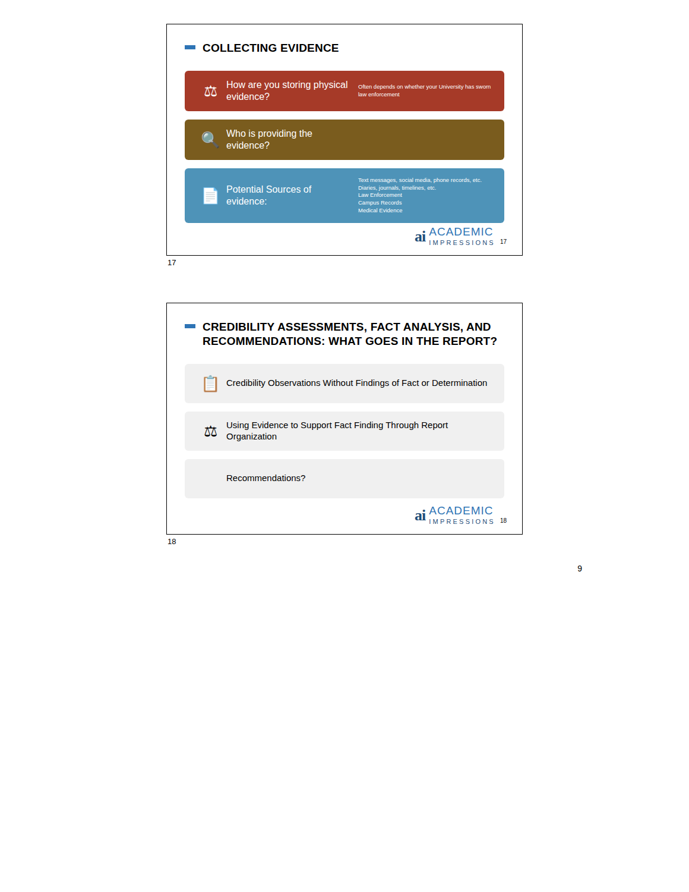COLLECTING EVIDENCE
⚖
How are you storing physical evidence?
Often depends on whether your University has sworn law enforcement
🔍
Who is providing the evidence?
📄
Potential Sources of evidence:
Text messages, social media, phone records, etc.
Diaries, journals, timelines, etc.
Law Enforcement
Campus Records
Medical Evidence
ai ACADEMIC
IMPRESSIONS
17
17
CREDIBILITY ASSESSMENTS, FACT ANALYSIS, AND RECOMMENDATIONS: WHAT GOES IN THE REPORT?
📋
Credibility Observations Without Findings of Fact or Determination
⚖
Using Evidence to Support Fact Finding Through Report Organization
Recommendations?
ai ACADEMIC
IMPRESSIONS
18
18
9